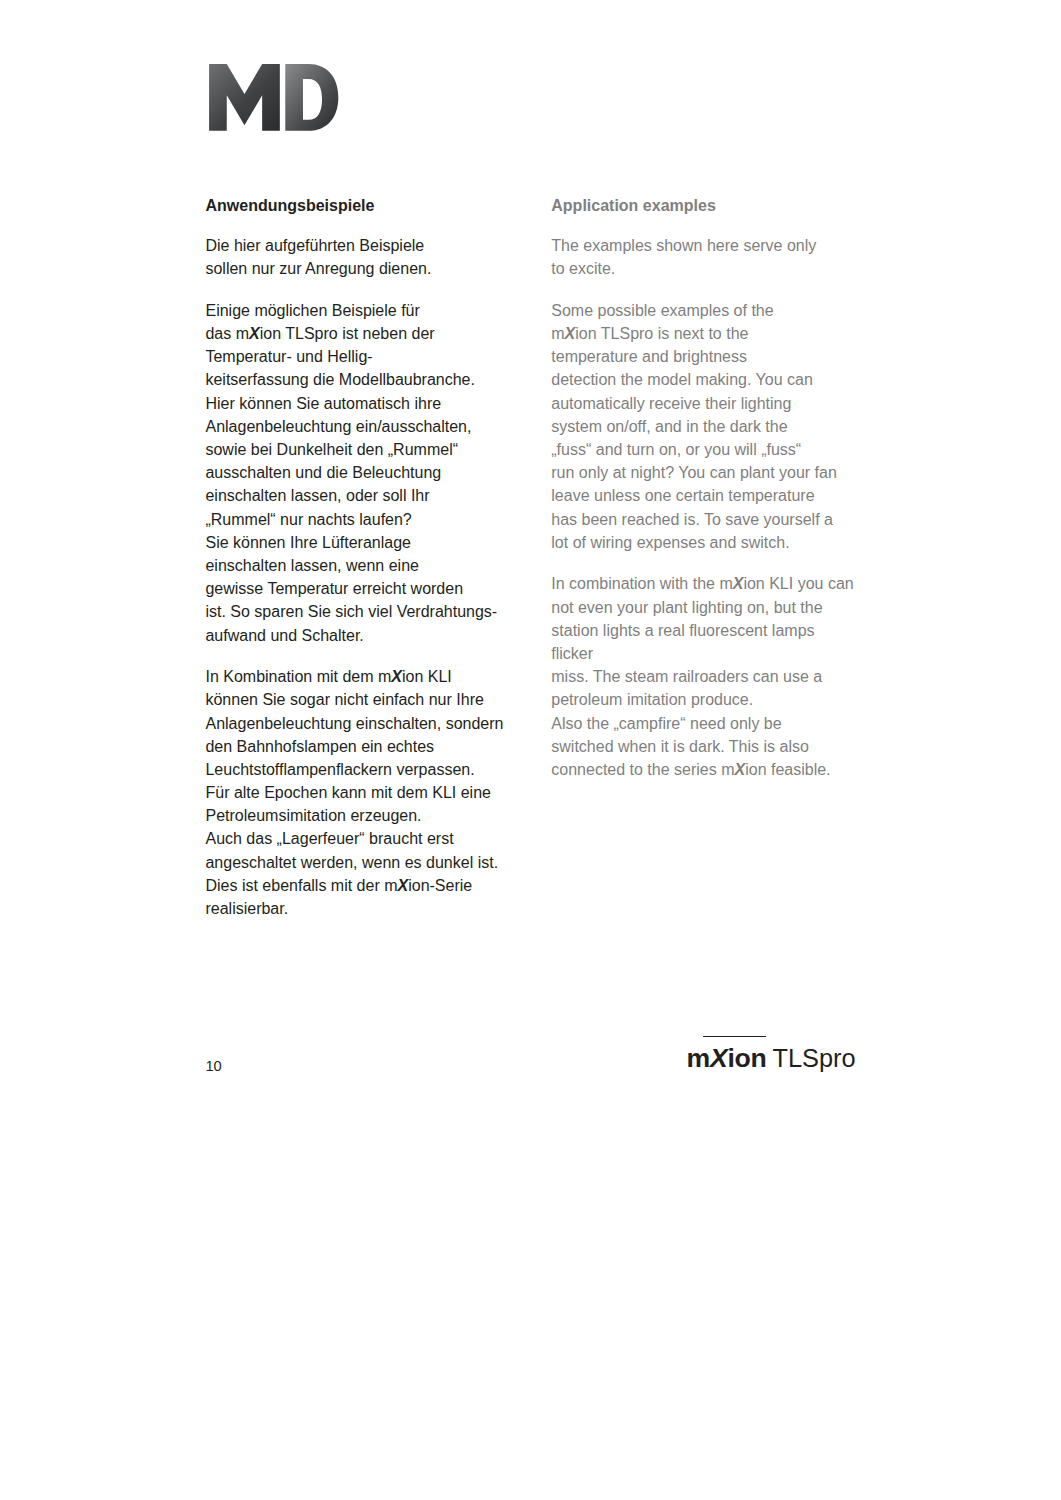Anwendungsbeispiele
Die hier aufgeführten Beispiele
sollen nur zur Anregung dienen.
Einige möglichen Beispiele für
das mXion TLSpro ist neben der
Temperatur- und Hellig-
keitserfassung die Modellbaubranche.
Hier können Sie automatisch ihre
Anlagenbeleuchtung ein/ausschalten,
sowie bei Dunkelheit den „Rummel“
ausschalten und die Beleuchtung
einschalten lassen, oder soll Ihr
„Rummel“ nur nachts laufen?
Sie können Ihre Lüfteranlage
einschalten lassen, wenn eine
gewisse Temperatur erreicht worden
ist. So sparen Sie sich viel Verdrahtungs-
aufwand und Schalter.
In Kombination mit dem mXion KLI
können Sie sogar nicht einfach nur Ihre
Anlagenbeleuchtung einschalten, sondern
den Bahnhofslampen ein echtes
Leuchtstofflampenflackern verpassen.
Für alte Epochen kann mit dem KLI eine
Petroleumsimitation erzeugen.
Auch das „Lagerfeuer“ braucht erst
angeschaltet werden, wenn es dunkel ist.
Dies ist ebenfalls mit der mXion-Serie
realisierbar.
Application examples
The examples shown here serve only
to excite.
Some possible examples of the
mXion TLSpro is next to the
temperature and brightness
detection the model making. You can
automatically receive their lighting
system on/off, and in the dark the
„fuss“ and turn on, or you will „fuss“
run only at night? You can plant your fan
leave unless one certain temperature
has been reached is. To save yourself a
lot of wiring expenses and switch.
In combination with the mXion KLI you can
not even your plant lighting on, but the
station lights a real fluorescent lamps flicker
miss. The steam railroaders can use a
petroleum imitation produce.
Also the „campfire“ need only be
switched when it is dark. This is also
connected to the series mXion feasible.
10
m Xion TLSpro